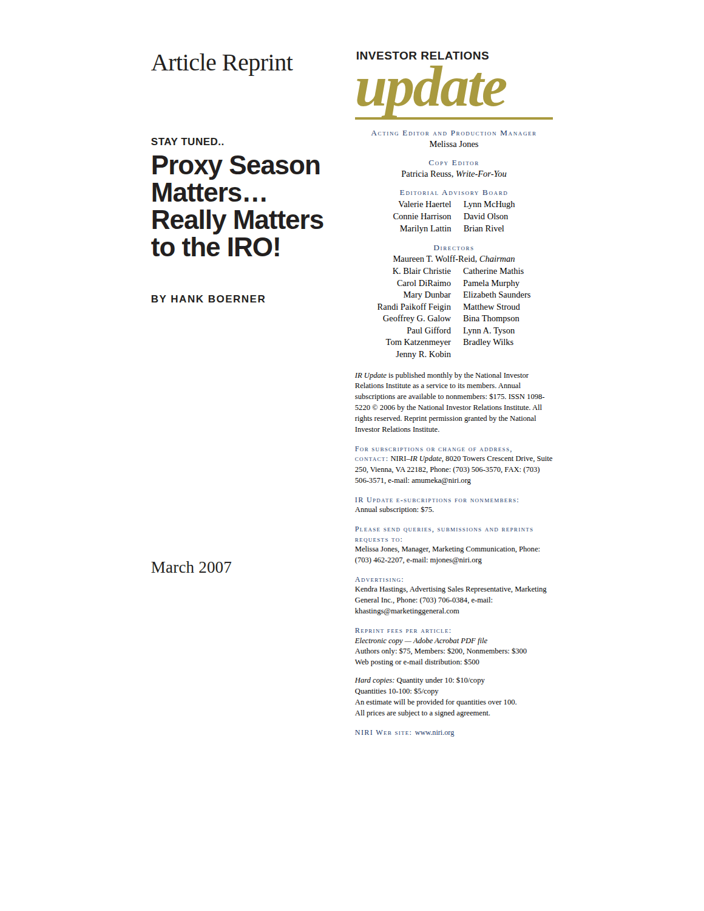Article Reprint
Stay Tuned..
Proxy Season Matters…
Really Matters to the IRO!
By Hank Boerner
March 2007
INVESTOR RELATIONS update
Acting Editor and Production Manager
Melissa Jones
Copy Editor
Patricia Reuss, Write-For-You
Editorial Advisory Board
| Valerie Haertel | Lynn McHugh |
| Connie Harrison | David Olson |
| Marilyn Lattin | Brian Rivel |
Directors
Maureen T. Wolff-Reid, Chairman
| K. Blair Christie | Catherine Mathis |
| Carol DiRaimo | Pamela Murphy |
| Mary Dunbar | Elizabeth Saunders |
| Randi Paikoff Feigin | Matthew Stroud |
| Geoffrey G. Galow | Bina Thompson |
| Paul Gifford | Lynn A. Tyson |
| Tom Katzenmeyer | Bradley Wilks |
| Jenny R. Kobin | |
IR Update is published monthly by the National Investor Relations Institute as a service to its members. Annual subscriptions are available to nonmembers: $175. ISSN 1098-5220 © 2006 by the National Investor Relations Institute. All rights reserved. Reprint permission granted by the National Investor Relations Institute.
For subscriptions or change of address,
contact: NIRI–IR Update, 8020 Towers Crescent Drive, Suite 250, Vienna, VA 22182, Phone: (703) 506-3570, FAX: (703) 506-3571, e-mail: amumeka@niri.org
IR Update e-subcriptions for nonmembers:
Annual subscription: $75.
Please send queries, submissions and reprints requests to:
Melissa Jones, Manager, Marketing Communication, Phone: (703) 462-2207, e-mail: mjones@niri.org
Advertising:
Kendra Hastings, Advertising Sales Representative, Marketing General Inc., Phone: (703) 706-0384, e-mail: khastings@marketinggeneral.com
Reprint fees per article:
Electronic copy — Adobe Acrobat PDF file
Authors only: $75, Members: $200, Nonmembers: $300
Web posting or e-mail distribution: $500
Hard copies: Quantity under 10: $10/copy
Quantities 10-100: $5/copy
An estimate will be provided for quantities over 100.
All prices are subject to a signed agreement.
NIRI Web site: www.niri.org